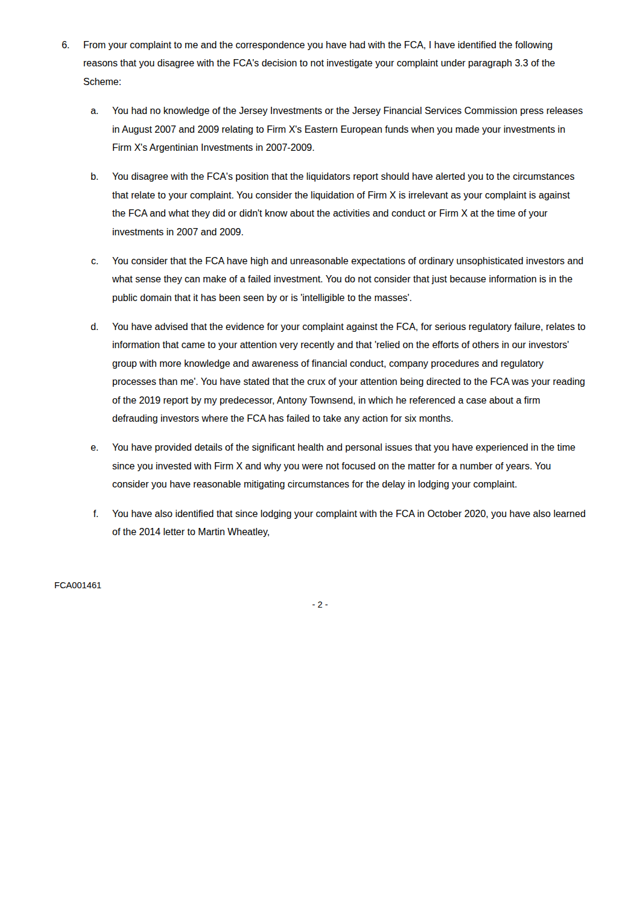From your complaint to me and the correspondence you have had with the FCA, I have identified the following reasons that you disagree with the FCA's decision to not investigate your complaint under paragraph 3.3 of the Scheme:
You had no knowledge of the Jersey Investments or the Jersey Financial Services Commission press releases in August 2007 and 2009 relating to Firm X's Eastern European funds when you made your investments in Firm X's Argentinian Investments in 2007-2009.
You disagree with the FCA's position that the liquidators report should have alerted you to the circumstances that relate to your complaint. You consider the liquidation of Firm X is irrelevant as your complaint is against the FCA and what they did or didn't know about the activities and conduct or Firm X at the time of your investments in 2007 and 2009.
You consider that the FCA have high and unreasonable expectations of ordinary unsophisticated investors and what sense they can make of a failed investment. You do not consider that just because information is in the public domain that it has been seen by or is 'intelligible to the masses'.
You have advised that the evidence for your complaint against the FCA, for serious regulatory failure, relates to information that came to your attention very recently and that 'relied on the efforts of others in our investors' group with more knowledge and awareness of financial conduct, company procedures and regulatory processes than me'. You have stated that the crux of your attention being directed to the FCA was your reading of the 2019 report by my predecessor, Antony Townsend, in which he referenced a case about a firm defrauding investors where the FCA has failed to take any action for six months.
You have provided details of the significant health and personal issues that you have experienced in the time since you invested with Firm X and why you were not focused on the matter for a number of years. You consider you have reasonable mitigating circumstances for the delay in lodging your complaint.
You have also identified that since lodging your complaint with the FCA in October 2020, you have also learned of the 2014 letter to Martin Wheatley,
FCA001461
- 2 -